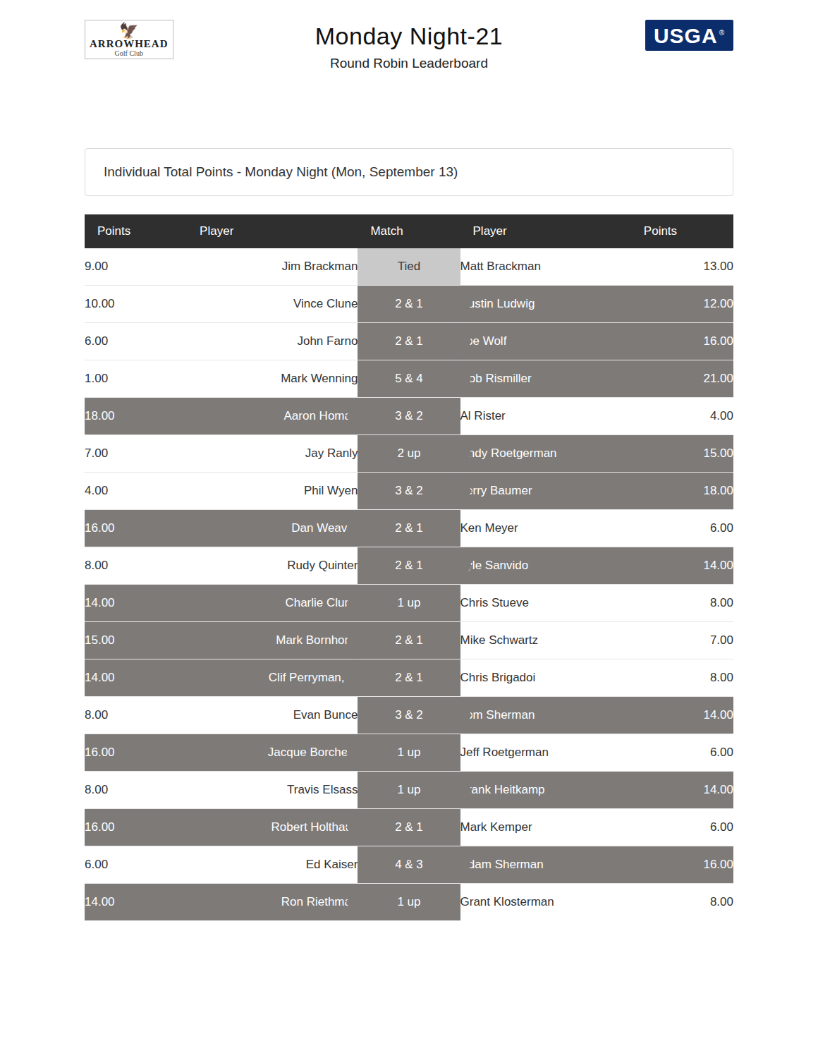🦅 ARROWHEAD Golf Club
Monday Night-21
Round Robin Leaderboard
USGA®
Individual Total Points - Monday Night (Mon, September 13)
| Points | Player | Match | Player | Points |
| --- | --- | --- | --- | --- |
| 9.00 | Jim Brackman | Tied | Matt Brackman | 13.00 |
| 10.00 | Vince Clune | 2 & 1 | Austin Ludwig | 12.00 |
| 6.00 | John Farno | 2 & 1 | Joe Wolf | 16.00 |
| 1.00 | Mark Wenning | 5 & 4 | Rob Rismiller | 21.00 |
| 18.00 | Aaron Homan | 3 & 2 | Al Rister | 4.00 |
| 7.00 | Jay Ranly | 2 up | Andy Roetgerman | 15.00 |
| 4.00 | Phil Wyen | 3 & 2 | Jerry Baumer | 18.00 |
| 16.00 | Dan Weaver | 2 & 1 | Ken Meyer | 6.00 |
| 8.00 | Rudy Quinter | 2 & 1 | Lyle Sanvido | 14.00 |
| 14.00 | Charlie Clune | 1 up | Chris Stueve | 8.00 |
| 15.00 | Mark Bornhorst | 2 & 1 | Mike Schwartz | 7.00 |
| 14.00 | Clif Perryman, Jr | 2 & 1 | Chris Brigadoi | 8.00 |
| 8.00 | Evan Bunce | 3 & 2 | Tom Sherman | 14.00 |
| 16.00 | Jacque Borchers | 1 up | Jeff Roetgerman | 6.00 |
| 8.00 | Travis Elsass | 1 up | Frank Heitkamp | 14.00 |
| 16.00 | Robert Holthaus | 2 & 1 | Mark Kemper | 6.00 |
| 6.00 | Ed Kaiser | 4 & 3 | Adam Sherman | 16.00 |
| 14.00 | Ron Riethman | 1 up | Grant Klosterman | 8.00 |